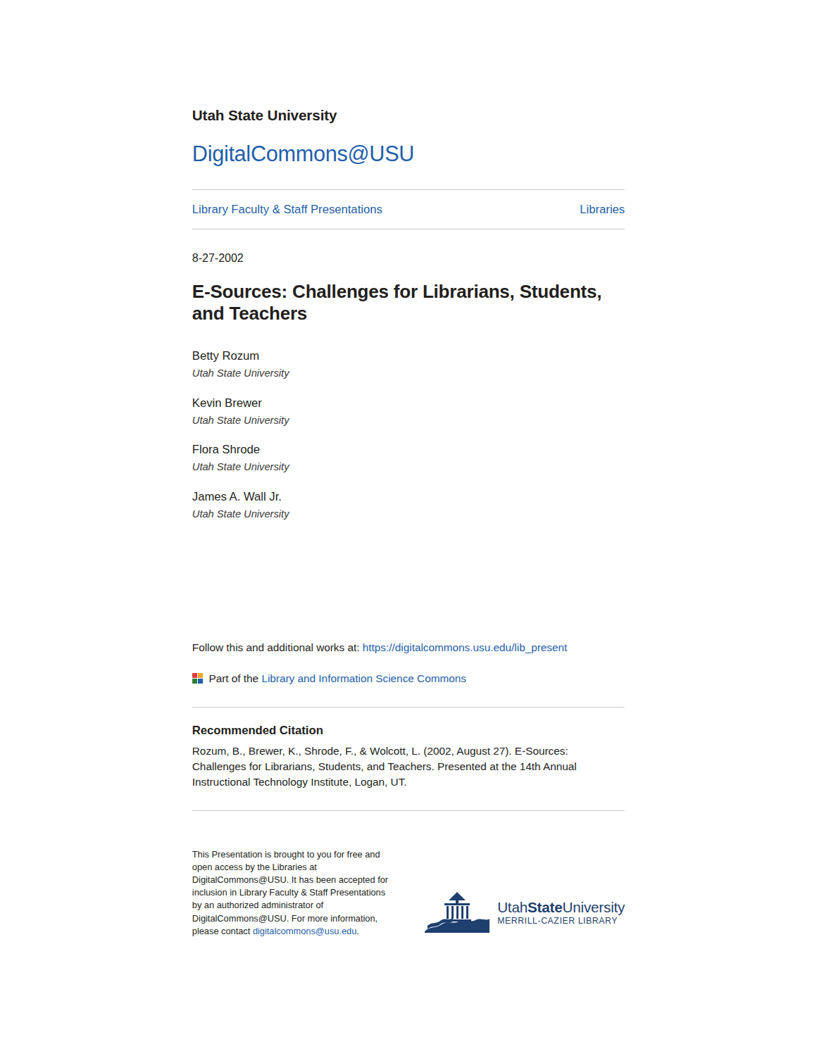Utah State University
DigitalCommons@USU
Library Faculty & Staff Presentations Libraries
8-27-2002
E-Sources: Challenges for Librarians, Students, and Teachers
Betty Rozum
Utah State University
Kevin Brewer
Utah State University
Flora Shrode
Utah State University
James A. Wall Jr.
Utah State University
Follow this and additional works at: https://digitalcommons.usu.edu/lib_present
Part of the Library and Information Science Commons
Recommended Citation
Rozum, B., Brewer, K., Shrode, F., & Wolcott, L. (2002, August 27). E-Sources: Challenges for Librarians, Students, and Teachers. Presented at the 14th Annual Instructional Technology Institute, Logan, UT.
This Presentation is brought to you for free and open access by the Libraries at DigitalCommons@USU. It has been accepted for inclusion in Library Faculty & Staff Presentations by an authorized administrator of DigitalCommons@USU. For more information, please contact digitalcommons@usu.edu.
UtahState University
MERRILL-CAZIER LIBRARY